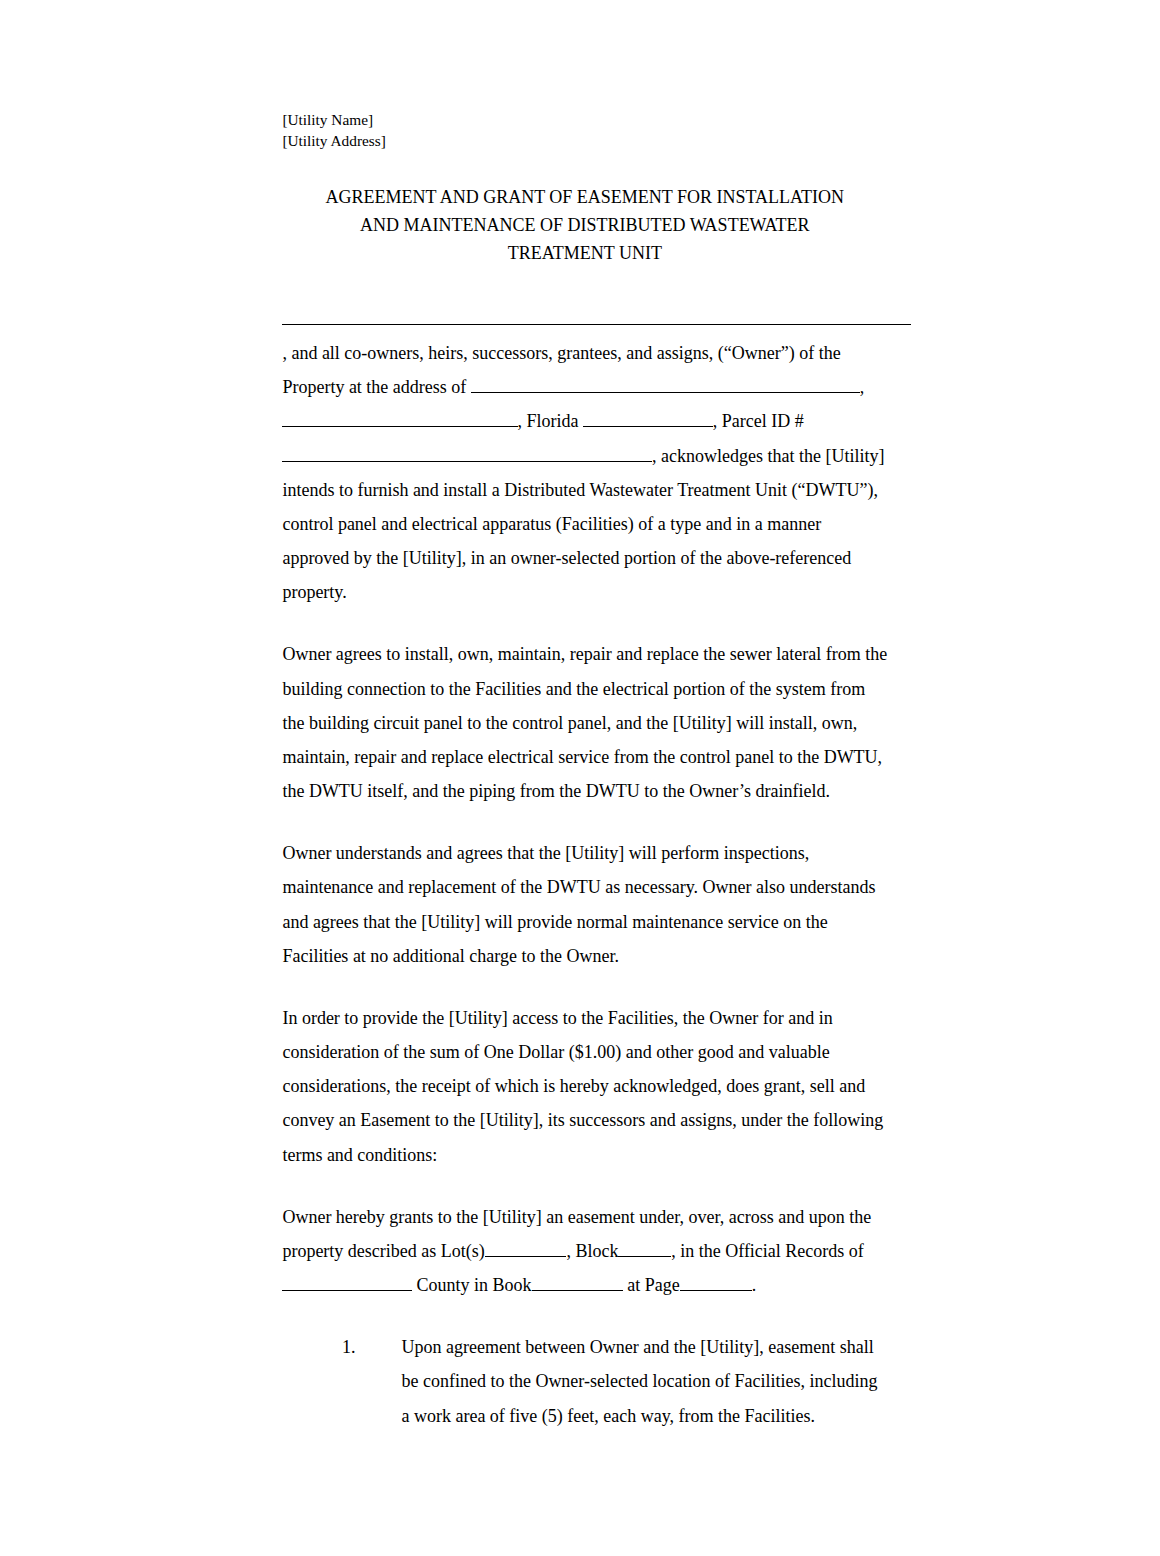[Utility Name]
[Utility Address]
AGREEMENT AND GRANT OF EASEMENT FOR INSTALLATION AND MAINTENANCE OF DISTRIBUTED WASTEWATER TREATMENT UNIT
, and all co-owners, heirs, successors, grantees, and assigns, (“Owner”) of the Property at the address of , , Florida , Parcel ID # , acknowledges that the [Utility] intends to furnish and install a Distributed Wastewater Treatment Unit (“DWTU”), control panel and electrical apparatus (Facilities) of a type and in a manner approved by the [Utility], in an owner-selected portion of the above-referenced property.
Owner agrees to install, own, maintain, repair and replace the sewer lateral from the building connection to the Facilities and the electrical portion of the system from the building circuit panel to the control panel, and the [Utility] will install, own, maintain, repair and replace electrical service from the control panel to the DWTU, the DWTU itself, and the piping from the DWTU to the Owner’s drainfield.
Owner understands and agrees that the [Utility] will perform inspections, maintenance and replacement of the DWTU as necessary. Owner also understands and agrees that the [Utility] will provide normal maintenance service on the Facilities at no additional charge to the Owner.
In order to provide the [Utility] access to the Facilities, the Owner for and in consideration of the sum of One Dollar ($1.00) and other good and valuable considerations, the receipt of which is hereby acknowledged, does grant, sell and convey an Easement to the [Utility], its successors and assigns, under the following terms and conditions:
Owner hereby grants to the [Utility] an easement under, over, across and upon the property described as Lot(s) , Block , in the Official Records of County in Book at Page .
Upon agreement between Owner and the [Utility], easement shall be confined to the Owner-selected location of Facilities, including a work area of five (5) feet, each way, from the Facilities.